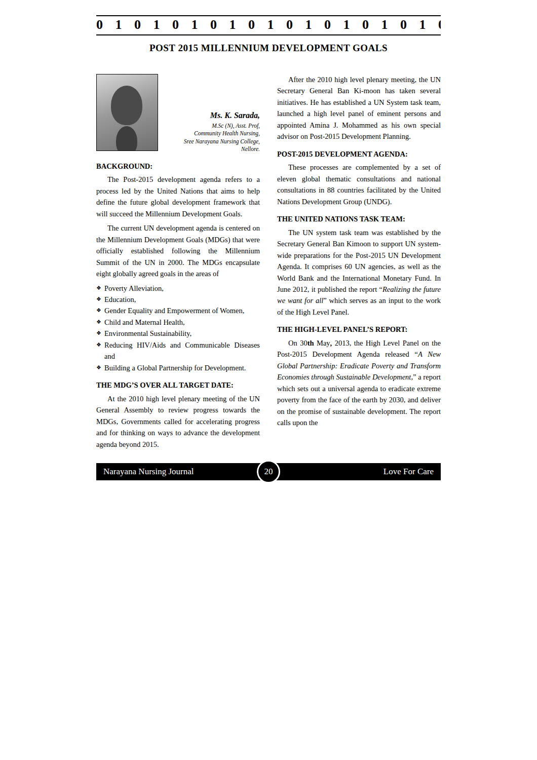0 1 0 1 0 1 0 1 0 1 0 1 0 1 0 1 0 1 0 1 0 1 0 1 0 1 0
POST 2015 MILLENNIUM DEVELOPMENT GOALS
Ms. K. Sarada,
M.Sc (N), Asst. Prof,
Community Health Nursing,
Sree Narayana Nursing College,
Nellore.
Background:
The Post-2015 development agenda refers to a process led by the United Nations that aims to help define the future global development framework that will succeed the Millennium Development Goals.
The current UN development agenda is centered on the Millennium Development Goals (MDGs) that were officially established following the Millennium Summit of the UN in 2000. The MDGs encapsulate eight globally agreed goals in the areas of
Poverty Alleviation,
Education,
Gender Equality and Empowerment of Women,
Child and Maternal Health,
Environmental Sustainability,
Reducing HIV/Aids and Communicable Diseases and
Building a Global Partnership for Development.
The MDG’s over all target date:
At the 2010 high level plenary meeting of the UN General Assembly to review progress towards the MDGs, Governments called for accelerating progress and for thinking on ways to advance the development agenda beyond 2015.
After the 2010 high level plenary meeting, the UN Secretary General Ban Ki-moon has taken several initiatives. He has established a UN System task team, launched a high level panel of eminent persons and appointed Amina J. Mohammed as his own special advisor on Post-2015 Development Planning.
Post-2015 Development Agenda:
These processes are complemented by a set of eleven global thematic consultations and national consultations in 88 countries facilitated by the United Nations Development Group (UNDG).
The United Nations Task Team:
The UN system task team was established by the Secretary General Ban Kimoon to support UN system-wide preparations for the Post-2015 UN Development Agenda. It comprises 60 UN agencies, as well as the World Bank and the International Monetary Fund. In June 2012, it published the report “Realizing the future we want for all” which serves as an input to the work of the High Level Panel.
The High-Level Panel’s Report:
On 30th May, 2013, the High Level Panel on the Post-2015 Development Agenda released “A New Global Partnership: Eradicate Poverty and Transform Economies through Sustainable Development,” a report which sets out a universal agenda to eradicate extreme poverty from the face of the earth by 2030, and deliver on the promise of sustainable development. The report calls upon the
Narayana Nursing Journal 20 Love For Care